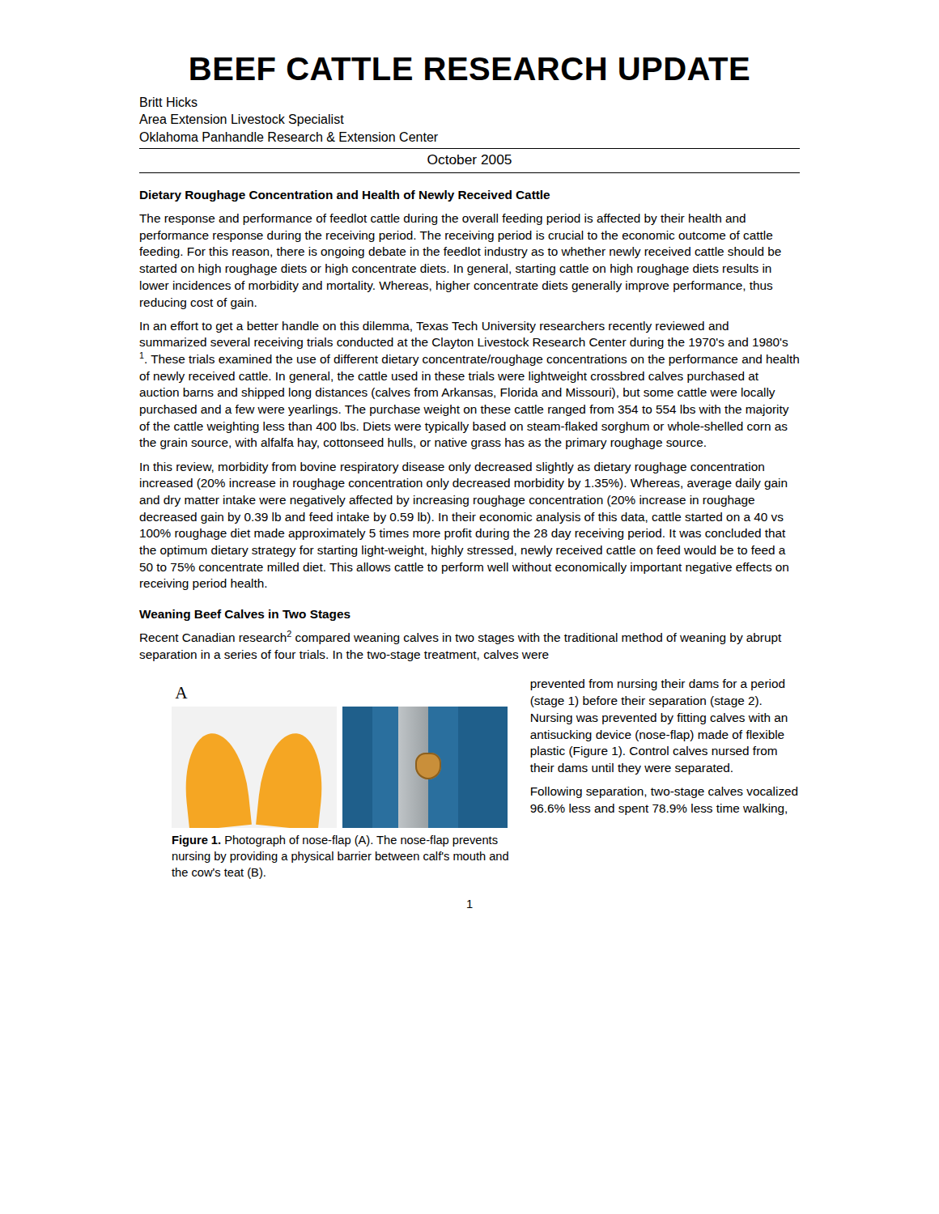BEEF CATTLE RESEARCH UPDATE
Britt Hicks
Area Extension Livestock Specialist
Oklahoma Panhandle Research & Extension Center
October 2005
Dietary Roughage Concentration and Health of Newly Received Cattle
The response and performance of feedlot cattle during the overall feeding period is affected by their health and performance response during the receiving period. The receiving period is crucial to the economic outcome of cattle feeding. For this reason, there is ongoing debate in the feedlot industry as to whether newly received cattle should be started on high roughage diets or high concentrate diets. In general, starting cattle on high roughage diets results in lower incidences of morbidity and mortality. Whereas, higher concentrate diets generally improve performance, thus reducing cost of gain.
In an effort to get a better handle on this dilemma, Texas Tech University researchers recently reviewed and summarized several receiving trials conducted at the Clayton Livestock Research Center during the 1970's and 1980's 1. These trials examined the use of different dietary concentrate/roughage concentrations on the performance and health of newly received cattle. In general, the cattle used in these trials were lightweight crossbred calves purchased at auction barns and shipped long distances (calves from Arkansas, Florida and Missouri), but some cattle were locally purchased and a few were yearlings. The purchase weight on these cattle ranged from 354 to 554 lbs with the majority of the cattle weighting less than 400 lbs. Diets were typically based on steam-flaked sorghum or whole-shelled corn as the grain source, with alfalfa hay, cottonseed hulls, or native grass has as the primary roughage source.
In this review, morbidity from bovine respiratory disease only decreased slightly as dietary roughage concentration increased (20% increase in roughage concentration only decreased morbidity by 1.35%). Whereas, average daily gain and dry matter intake were negatively affected by increasing roughage concentration (20% increase in roughage decreased gain by 0.39 lb and feed intake by 0.59 lb). In their economic analysis of this data, cattle started on a 40 vs 100% roughage diet made approximately 5 times more profit during the 28 day receiving period. It was concluded that the optimum dietary strategy for starting light-weight, highly stressed, newly received cattle on feed would be to feed a 50 to 75% concentrate milled diet. This allows cattle to perform well without economically important negative effects on receiving period health.
Weaning Beef Calves in Two Stages
Recent Canadian research2 compared weaning calves in two stages with the traditional method of weaning by abrupt separation in a series of four trials. In the two-stage treatment, calves were
A
Figure 1. Photograph of nose-flap (A). The nose-flap prevents nursing by providing a physical barrier between calf's mouth and the cow's teat (B).
prevented from nursing their dams for a period (stage 1) before their separation (stage 2). Nursing was prevented by fitting calves with an antisucking device (nose-flap) made of flexible plastic (Figure 1). Control calves nursed from their dams until they were separated.
Following separation, two-stage calves vocalized 96.6% less and spent 78.9% less time walking,
1